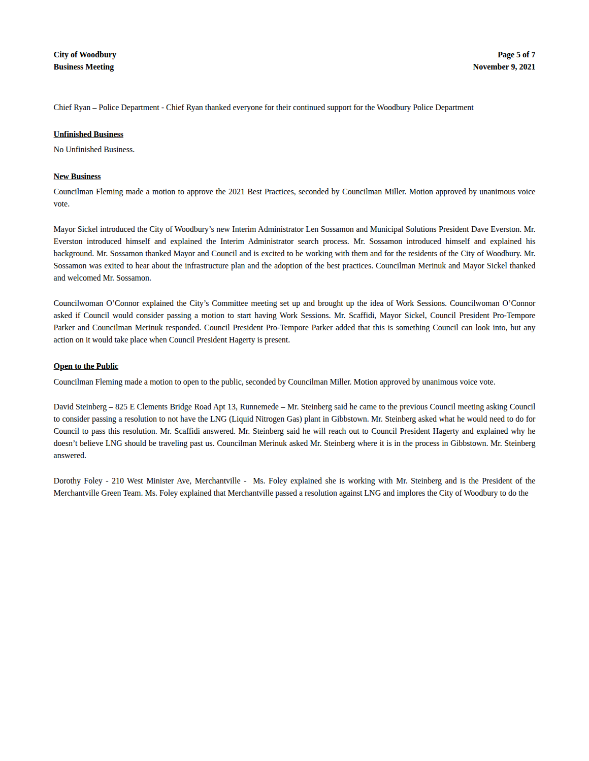City of Woodbury
Business Meeting
Page 5 of 7
November 9, 2021
Chief Ryan – Police Department - Chief Ryan thanked everyone for their continued support for the Woodbury Police Department
Unfinished Business
No Unfinished Business.
New Business
Councilman Fleming made a motion to approve the 2021 Best Practices, seconded by Councilman Miller. Motion approved by unanimous voice vote.
Mayor Sickel introduced the City of Woodbury’s new Interim Administrator Len Sossamon and Municipal Solutions President Dave Everston. Mr. Everston introduced himself and explained the Interim Administrator search process. Mr. Sossamon introduced himself and explained his background. Mr. Sossamon thanked Mayor and Council and is excited to be working with them and for the residents of the City of Woodbury. Mr. Sossamon was exited to hear about the infrastructure plan and the adoption of the best practices. Councilman Merinuk and Mayor Sickel thanked and welcomed Mr. Sossamon.
Councilwoman O’Connor explained the City’s Committee meeting set up and brought up the idea of Work Sessions. Councilwoman O’Connor asked if Council would consider passing a motion to start having Work Sessions. Mr. Scaffidi, Mayor Sickel, Council President Pro-Tempore Parker and Councilman Merinuk responded. Council President Pro-Tempore Parker added that this is something Council can look into, but any action on it would take place when Council President Hagerty is present.
Open to the Public
Councilman Fleming made a motion to open to the public, seconded by Councilman Miller. Motion approved by unanimous voice vote.
David Steinberg – 825 E Clements Bridge Road Apt 13, Runnemede – Mr. Steinberg said he came to the previous Council meeting asking Council to consider passing a resolution to not have the LNG (Liquid Nitrogen Gas) plant in Gibbstown. Mr. Steinberg asked what he would need to do for Council to pass this resolution. Mr. Scaffidi answered. Mr. Steinberg said he will reach out to Council President Hagerty and explained why he doesn’t believe LNG should be traveling past us. Councilman Merinuk asked Mr. Steinberg where it is in the process in Gibbstown. Mr. Steinberg answered.
Dorothy Foley - 210 West Minister Ave, Merchantville - Ms. Foley explained she is working with Mr. Steinberg and is the President of the Merchantville Green Team. Ms. Foley explained that Merchantville passed a resolution against LNG and implores the City of Woodbury to do the